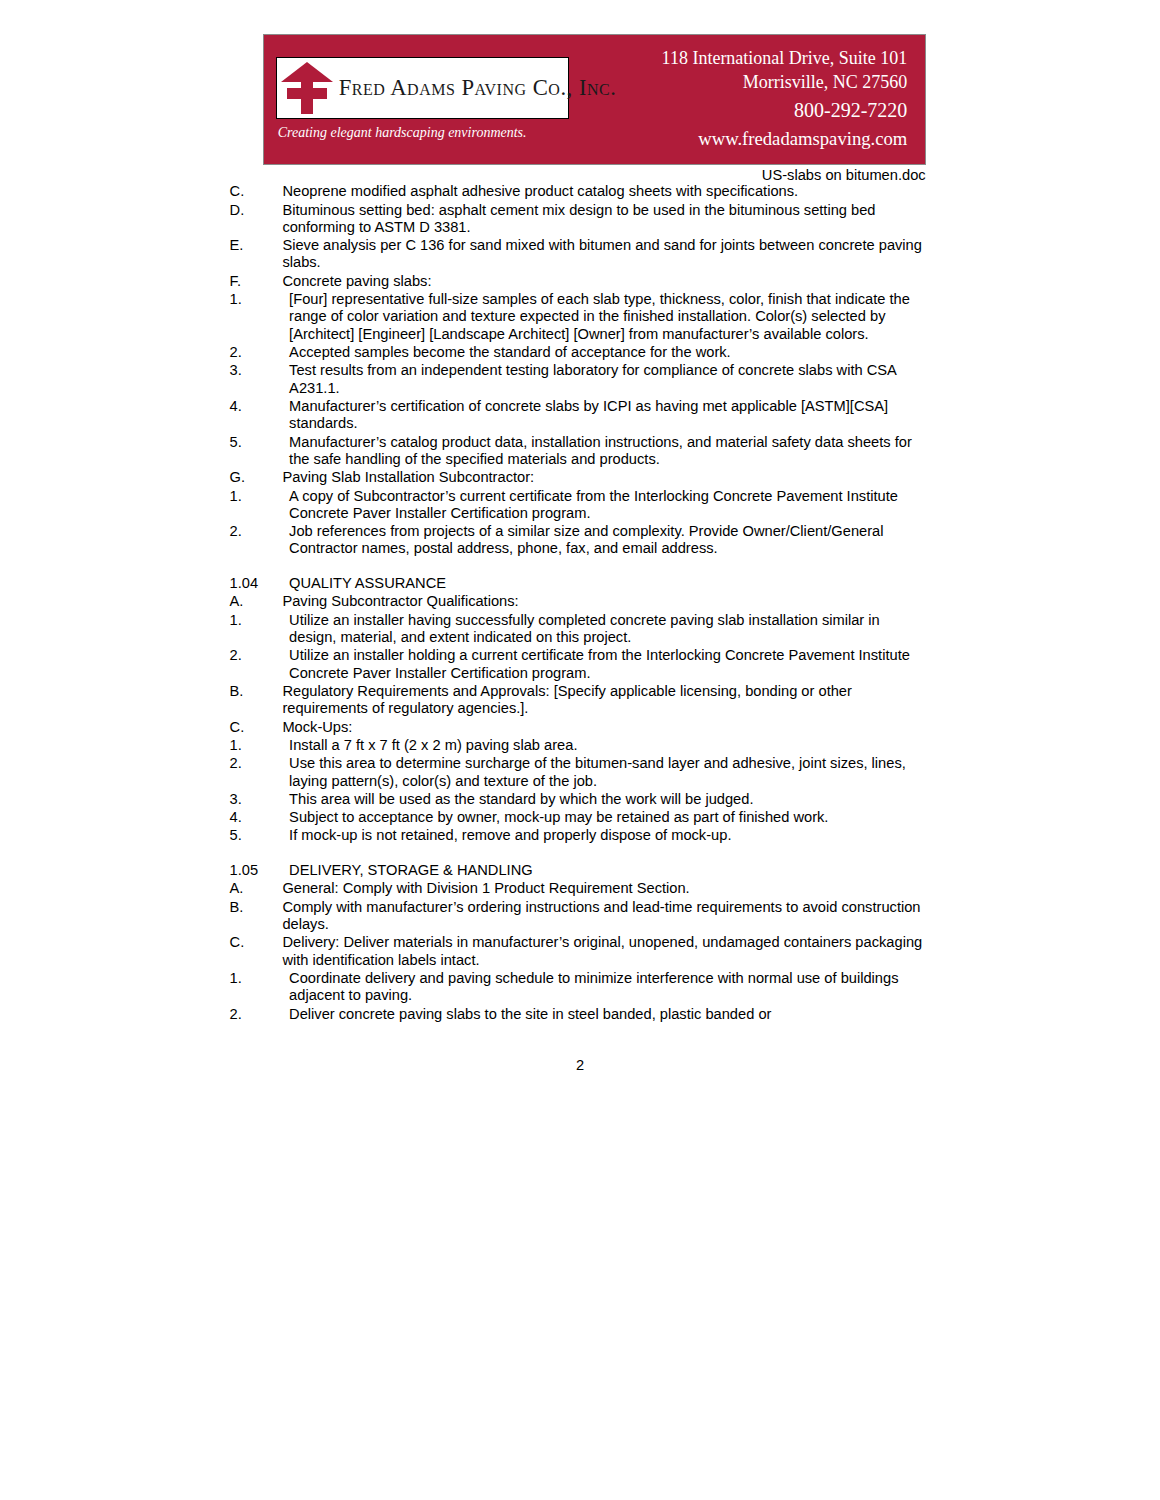Fred Adams Paving Co., Inc.
Creating elegant hardscaping environments.
118 International Drive, Suite 101
Morrisville, NC 27560
800-292-7220
www.fredadamspaving.com
US-slabs on bitumen.doc
| C. | Neoprene modified asphalt adhesive product catalog sheets with specifications. |
| D. | Bituminous setting bed: asphalt cement mix design to be used in the bituminous setting bed conforming to ASTM D 3381. |
| E. | Sieve analysis per C 136 for sand mixed with bitumen and sand for joints between concrete paving slabs. |
| F. | Concrete paving slabs: |
| 1. | [Four] representative full-size samples of each slab type, thickness, color, finish that indicate the range of color variation and texture expected in the finished installation. Color(s) selected by [Architect] [Engineer] [Landscape Architect] [Owner] from manufacturer’s available colors. |
| 2. | Accepted samples become the standard of acceptance for the work. |
| 3. | Test results from an independent testing laboratory for compliance of concrete slabs with CSA A231.1. |
| 4. | Manufacturer’s certification of concrete slabs by ICPI as having met applicable [ASTM][CSA] standards. |
| 5. | Manufacturer’s catalog product data, installation instructions, and material safety data sheets for the safe handling of the specified materials and products. |
| G. | Paving Slab Installation Subcontractor: |
| 1. | A copy of Subcontractor’s current certificate from the Interlocking Concrete Pavement Institute Concrete Paver Installer Certification program. |
| 2. | Job references from projects of a similar size and complexity. Provide Owner/Client/General Contractor names, postal address, phone, fax, and email address. |
| 1.04 | QUALITY ASSURANCE |
| A. | Paving Subcontractor Qualifications: |
| 1. | Utilize an installer having successfully completed concrete paving slab installation similar in design, material, and extent indicated on this project. |
| 2. | Utilize an installer holding a current certificate from the Interlocking Concrete Pavement Institute Concrete Paver Installer Certification program. |
| B. | Regulatory Requirements and Approvals: [Specify applicable licensing, bonding or other requirements of regulatory agencies.]. |
| C. | Mock-Ups: |
| 1. | Install a 7 ft x 7 ft (2 x 2 m) paving slab area. |
| 2. | Use this area to determine surcharge of the bitumen-sand layer and adhesive, joint sizes, lines, laying pattern(s), color(s) and texture of the job. |
| 3. | This area will be used as the standard by which the work will be judged. |
| 4. | Subject to acceptance by owner, mock-up may be retained as part of finished work. |
| 5. | If mock-up is not retained, remove and properly dispose of mock-up. |
| 1.05 | DELIVERY, STORAGE & HANDLING |
| A. | General: Comply with Division 1 Product Requirement Section. |
| B. | Comply with manufacturer’s ordering instructions and lead-time requirements to avoid construction delays. |
| C. | Delivery: Deliver materials in manufacturer’s original, unopened, undamaged containers packaging with identification labels intact. |
| 1. | Coordinate delivery and paving schedule to minimize interference with normal use of buildings adjacent to paving. |
| 2. | Deliver concrete paving slabs to the site in steel banded, plastic banded or |
2